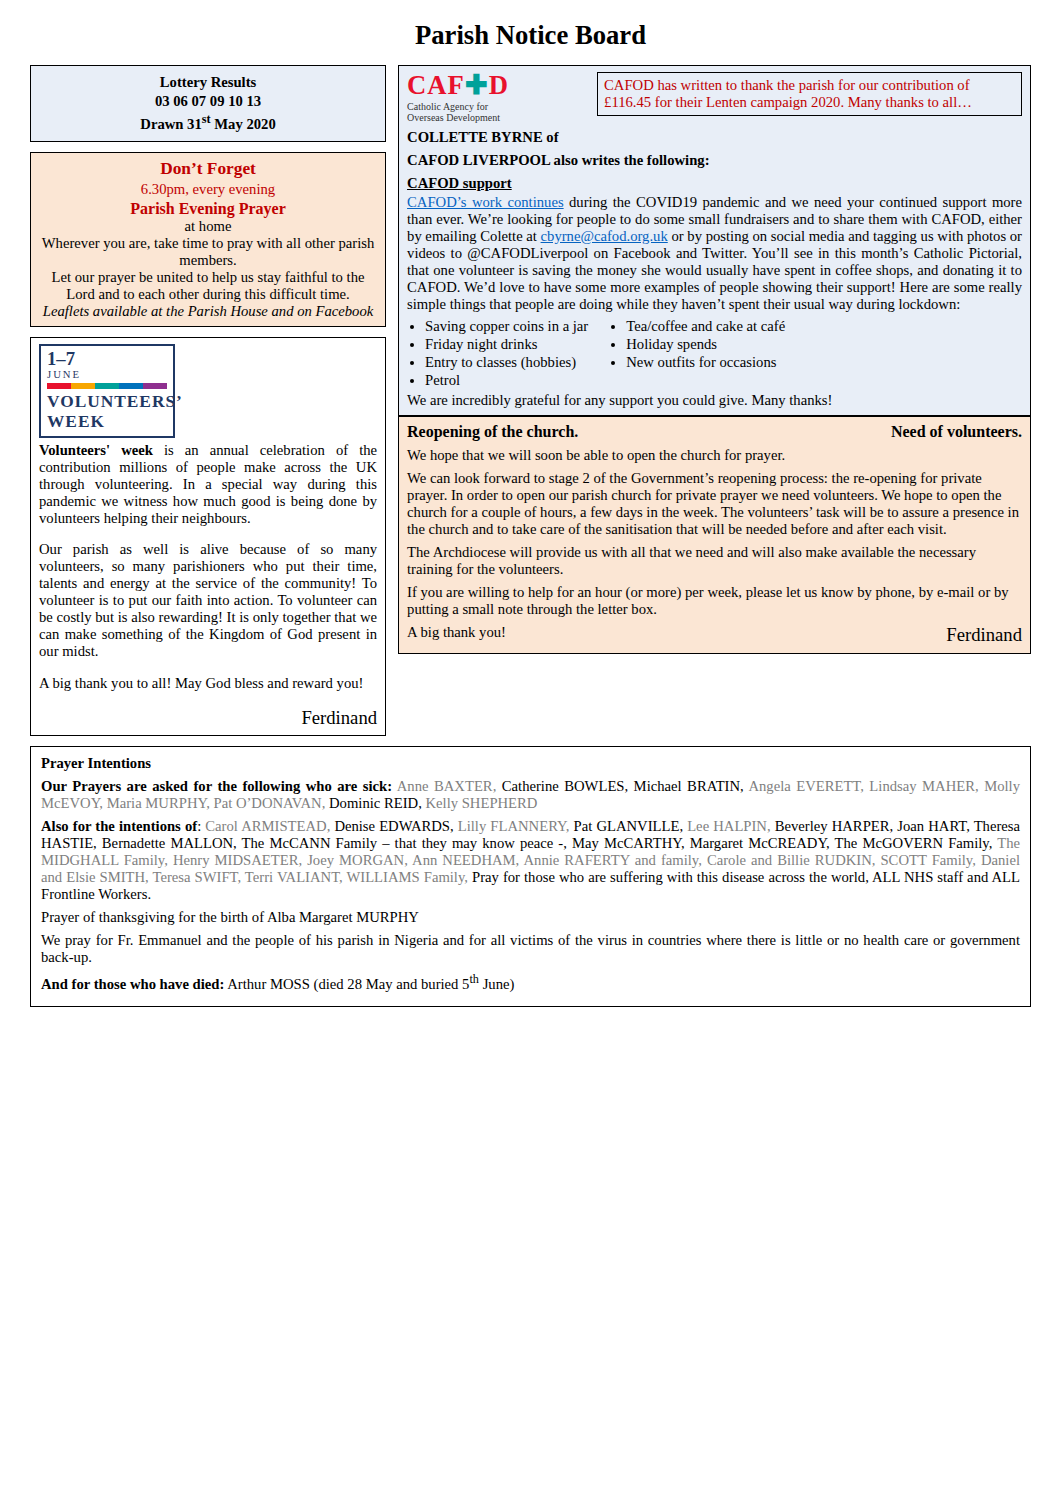Parish Notice Board
Lottery Results
03 06 07 09 10 13
Drawn 31st May 2020
Don’t Forget
6.30pm, every evening
Parish Evening Prayer
at home
Wherever you are, take time to pray with all other parish members.
Let our prayer be united to help us stay faithful to the Lord and to each other during this difficult time.
Leaflets available at the Parish House and on Facebook
1–7
JUNE
VOLUNTEERS’
WEEK
Volunteers' week is an annual celebration of the contribution millions of people make across the UK through volunteering. In a special way during this pandemic we witness how much good is being done by volunteers helping their neighbours.
Our parish as well is alive because of so many volunteers, so many parishioners who put their time, talents and energy at the service of the community! To volunteer is to put our faith into action. To volunteer can be costly but is also rewarding! It is only together that we can make something of the Kingdom of God present in our midst.
A big thank you to all! May God bless and reward you!
Ferdinand
CAF✚D
Catholic Agency for
Overseas Development
CAFOD has written to thank the parish for our contribution of £116.45 for their Lenten campaign 2020. Many thanks to all…
COLLETTE BYRNE of
CAFOD LIVERPOOL also writes the following:
CAFOD support
CAFOD’s work continues during the COVID19 pandemic and we need your continued support more than ever. We’re looking for people to do some small fundraisers and to share them with CAFOD, either by emailing Colette at cbyrne@cafod.org.uk or by posting on social media and tagging us with photos or videos to @CAFODLiverpool on Facebook and Twitter. You’ll see in this month’s Catholic Pictorial, that one volunteer is saving the money she would usually have spent in coffee shops, and donating it to CAFOD. We’d love to have some more examples of people showing their support! Here are some really simple things that people are doing while they haven’t spent their usual way during lockdown:
Saving copper coins in a jar
Friday night drinks
Entry to classes (hobbies)
Petrol
Tea/coffee and cake at café
Holiday spends
New outfits for occasions
We are incredibly grateful for any support you could give. Many thanks!
Reopening of the church. Need of volunteers.
We hope that we will soon be able to open the church for prayer.
We can look forward to stage 2 of the Government’s reopening process: the re-opening for private prayer. In order to open our parish church for private prayer we need volunteers. We hope to open the church for a couple of hours, a few days in the week. The volunteers’ task will be to assure a presence in the church and to take care of the sanitisation that will be needed before and after each visit.
The Archdiocese will provide us with all that we need and will also make available the necessary training for the volunteers.
If you are willing to help for an hour (or more) per week, please let us know by phone, by e-mail or by putting a small note through the letter box.
A big thank you! Ferdinand
Prayer Intentions
Our Prayers are asked for the following who are sick: Anne BAXTER, Catherine BOWLES, Michael BRATIN, Angela EVERETT, Lindsay MAHER, Molly McEVOY, Maria MURPHY, Pat O’DONAVAN, Dominic REID, Kelly SHEPHERD
Also for the intentions of: Carol ARMISTEAD, Denise EDWARDS, Lilly FLANNERY, Pat GLANVILLE, Lee HALPIN, Beverley HARPER, Joan HART, Theresa HASTIE, Bernadette MALLON, The McCANN Family – that they may know peace -, May McCARTHY, Margaret McCREADY, The McGOVERN Family, The MIDGHALL Family, Henry MIDSAETER, Joey MORGAN, Ann NEEDHAM, Annie RAFERTY and family, Carole and Billie RUDKIN, SCOTT Family, Daniel and Elsie SMITH, Teresa SWIFT, Terri VALIANT, WILLIAMS Family, Pray for those who are suffering with this disease across the world, ALL NHS staff and ALL Frontline Workers.
Prayer of thanksgiving for the birth of Alba Margaret MURPHY
We pray for Fr. Emmanuel and the people of his parish in Nigeria and for all victims of the virus in countries where there is little or no health care or government back-up.
And for those who have died: Arthur MOSS (died 28 May and buried 5th June)